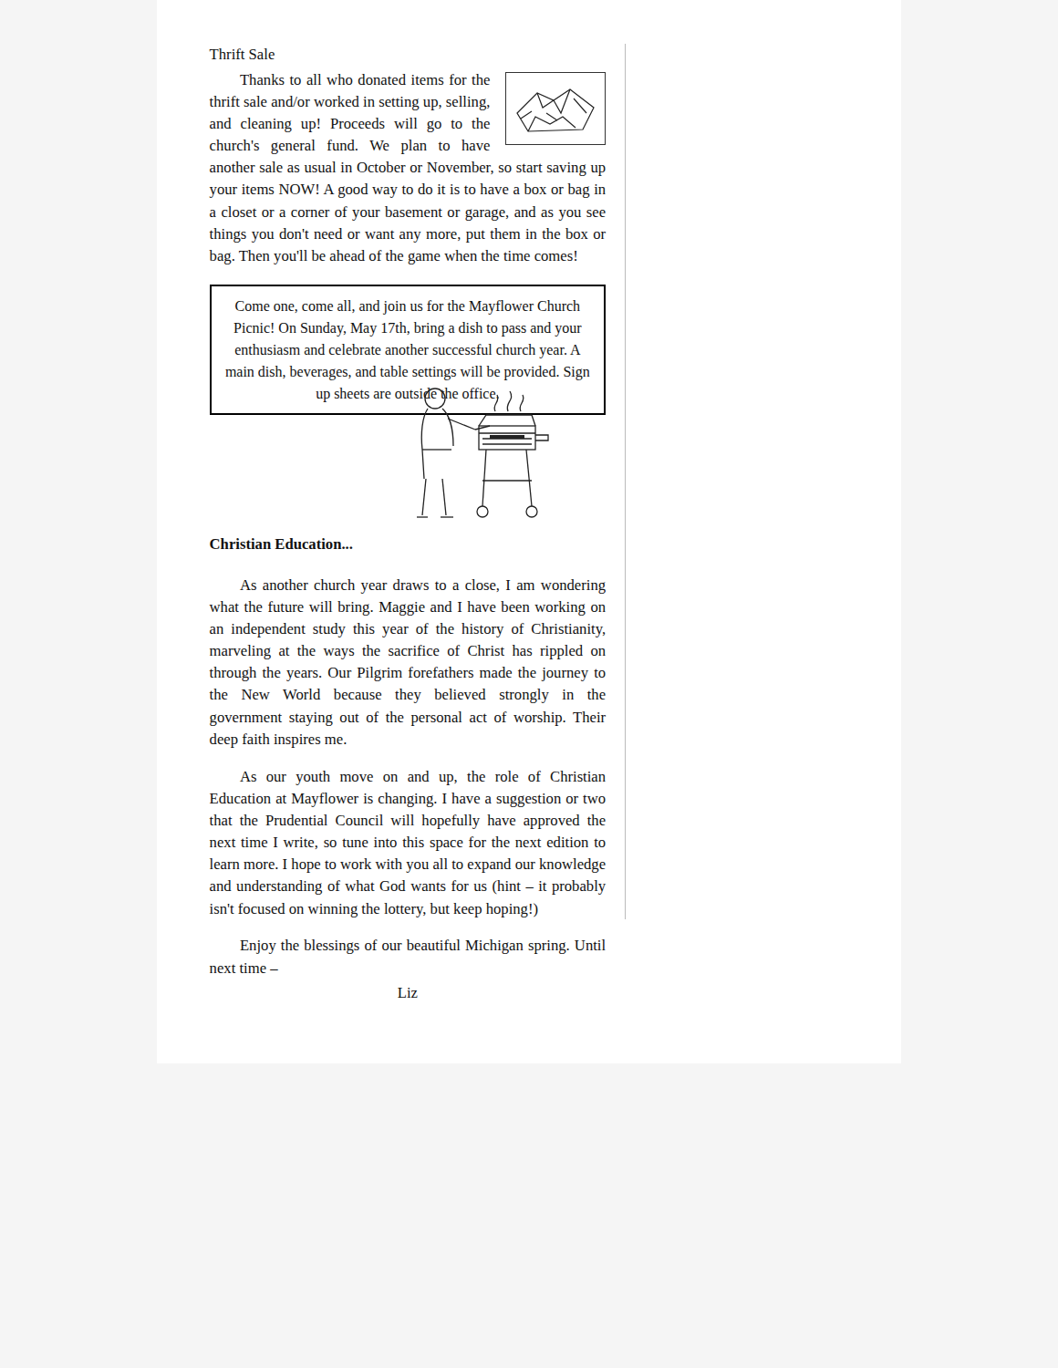Thrift Sale
Thanks to all who donated items for the thrift sale and/or worked in setting up, selling, and cleaning up! Proceeds will go to the church's general fund. We plan to have another sale as usual in October or November, so start saving up your items NOW! A good way to do it is to have a box or bag in a closet or a corner of your basement or garage, and as you see things you don't need or want any more, put them in the box or bag. Then you'll be ahead of the game when the time comes!
Come one, come all, and join us for the Mayflower Church Picnic! On Sunday, May 17th, bring a dish to pass and your enthusiasm and celebrate another successful church year. A main dish, beverages, and table settings will be provided. Sign up sheets are outside the office.
Christian Education...
As another church year draws to a close, I am wondering what the future will bring. Maggie and I have been working on an independent study this year of the history of Christianity, marveling at the ways the sacrifice of Christ has rippled on through the years. Our Pilgrim forefathers made the journey to the New World because they believed strongly in the government staying out of the personal act of worship. Their deep faith inspires me.
As our youth move on and up, the role of Christian Education at Mayflower is changing. I have a suggestion or two that the Prudential Council will hopefully have approved the next time I write, so tune into this space for the next edition to learn more. I hope to work with you all to expand our knowledge and understanding of what God wants for us (hint – it probably isn't focused on winning the lottery, but keep hoping!)
Enjoy the blessings of our beautiful Michigan spring. Until next time –
Liz